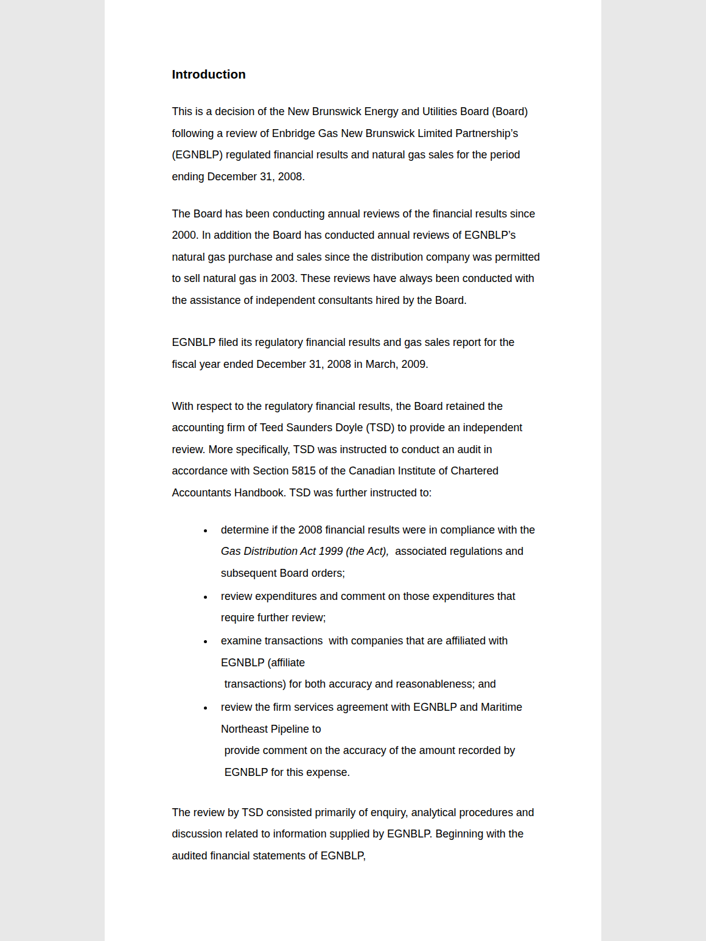Introduction
This is a decision of the New Brunswick Energy and Utilities Board (Board) following a review of Enbridge Gas New Brunswick Limited Partnership’s (EGNBLP) regulated financial results and natural gas sales for the period ending December 31, 2008.
The Board has been conducting annual reviews of the financial results since 2000. In addition the Board has conducted annual reviews of EGNBLP’s natural gas purchase and sales since the distribution company was permitted to sell natural gas in 2003. These reviews have always been conducted with the assistance of independent consultants hired by the Board.
EGNBLP filed its regulatory financial results and gas sales report for the fiscal year ended December 31, 2008 in March, 2009.
With respect to the regulatory financial results, the Board retained the accounting firm of Teed Saunders Doyle (TSD) to provide an independent review. More specifically, TSD was instructed to conduct an audit in accordance with Section 5815 of the Canadian Institute of Chartered Accountants Handbook. TSD was further instructed to:
determine if the 2008 financial results were in compliance with the Gas Distribution Act 1999 (the Act), associated regulations and subsequent Board orders;
review expenditures and comment on those expenditures that require further review;
examine transactions with companies that are affiliated with EGNBLP (affiliate transactions) for both accuracy and reasonableness; and
review the firm services agreement with EGNBLP and Maritime Northeast Pipeline to provide comment on the accuracy of the amount recorded by EGNBLP for this expense.
The review by TSD consisted primarily of enquiry, analytical procedures and discussion related to information supplied by EGNBLP. Beginning with the audited financial statements of EGNBLP,